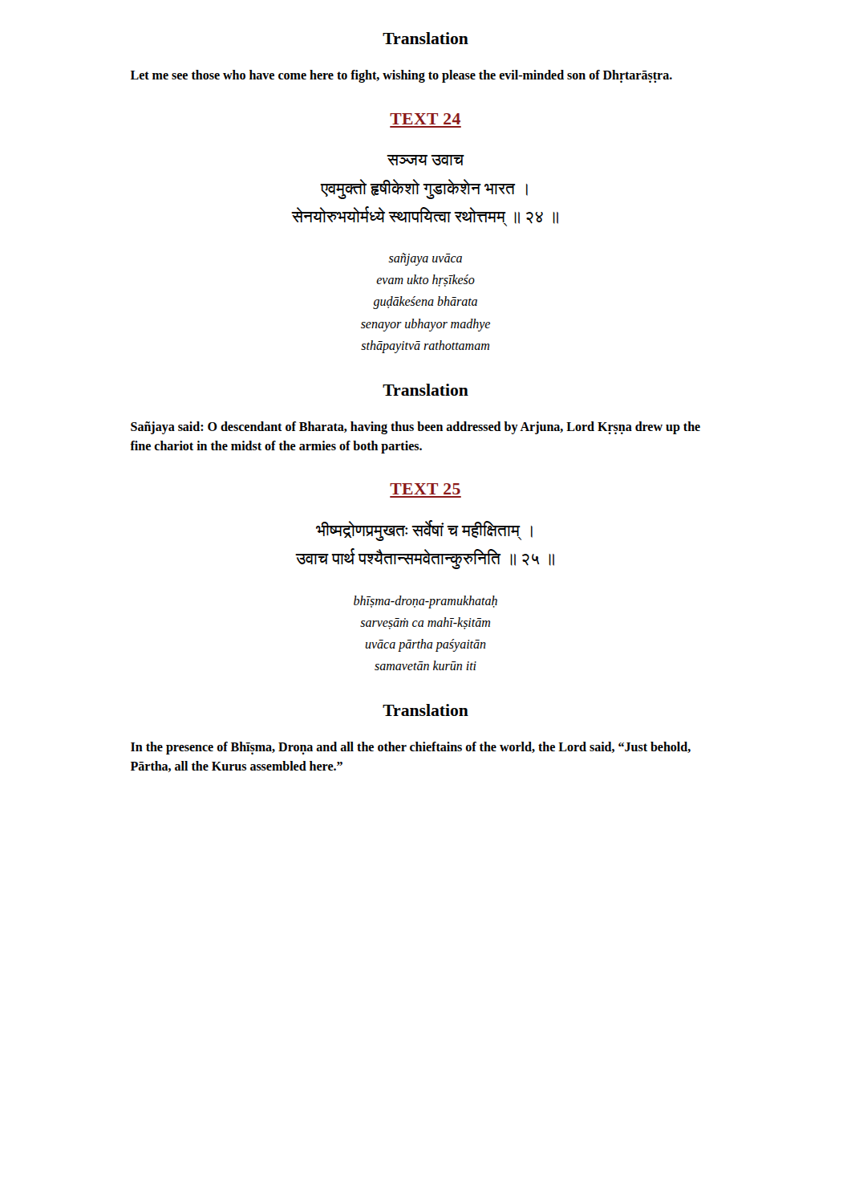Translation
Let me see those who have come here to fight, wishing to please the evil-minded son of Dhṛtarāṣṭra.
TEXT 24
सञ्जय उवाच
एवमुक्तो हृषीकेशो गुडाकेशेन भारत ।
सेनयोरुभयोर्मध्ये स्थापयित्वा रथोत्तमम् ॥ २४ ॥
sañjaya uvāca
evam ukto hṛṣīkeśo
guḍākeśena bhārata
senayor ubhayor madhye
sthāpayitvā rathottamam
Translation
Sañjaya said: O descendant of Bharata, having thus been addressed by Arjuna, Lord Kṛṣṇa drew up the fine chariot in the midst of the armies of both parties.
TEXT 25
भीष्मद्रोणप्रमुखतः सर्वेषां च महीक्षिताम् ।
उवाच पार्थ पश्यैतान्समवेतान्कुरुनिति ॥ २५ ॥
bhīṣma-droṇa-pramukhataḥ
sarveṣāṁ ca mahī-kṣitām
uvāca pārtha paśyaitān
samavetān kurūn iti
Translation
In the presence of Bhīṣma, Droṇa and all the other chieftains of the world, the Lord said, “Just behold, Pārtha, all the Kurus assembled here.”